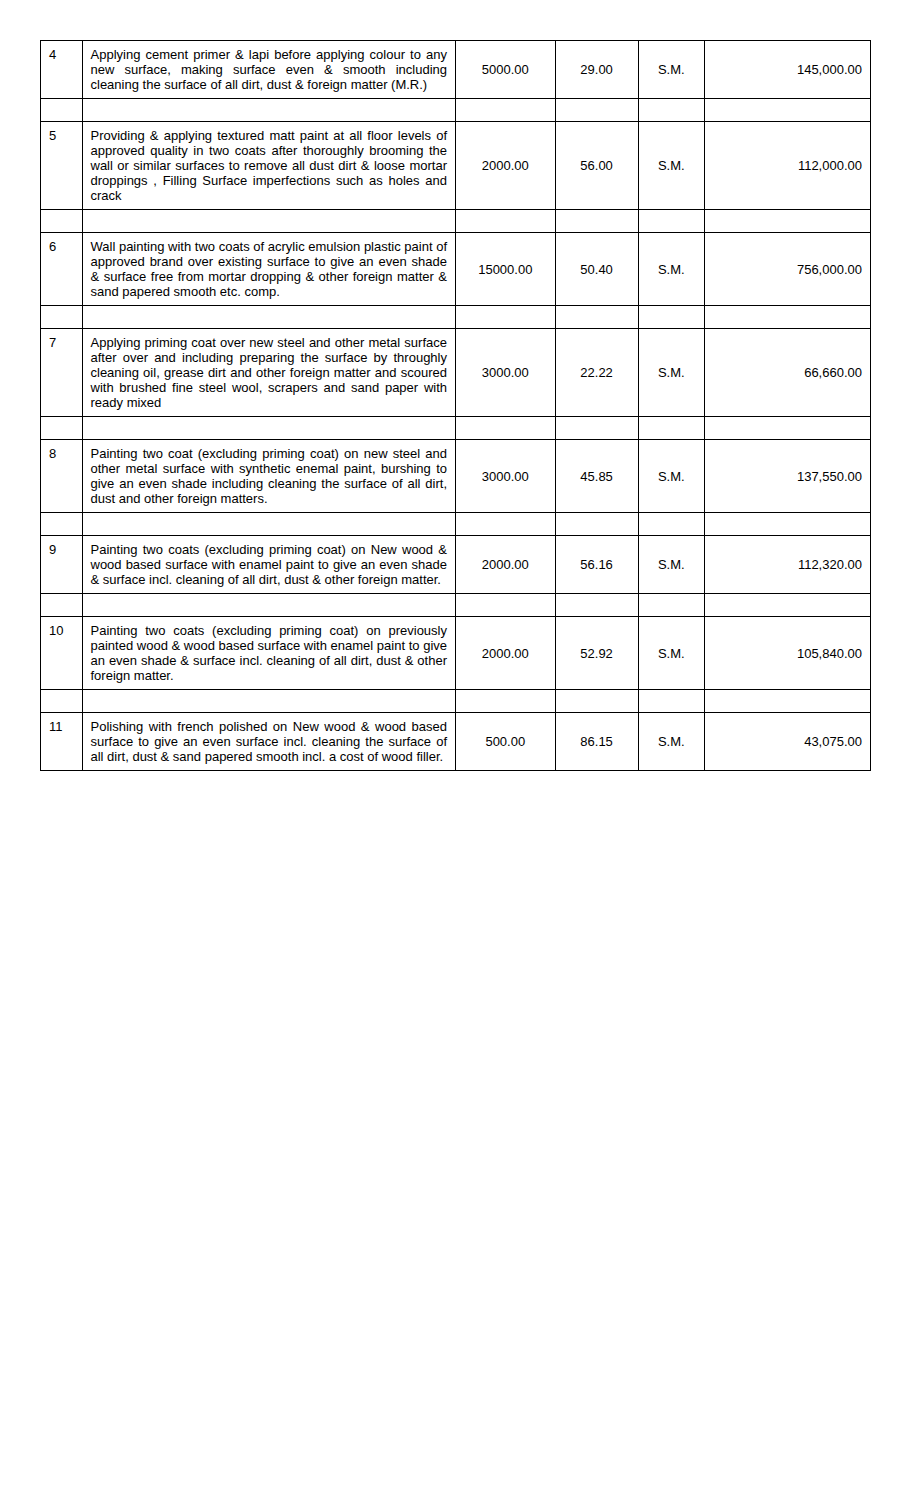| 4 | Applying cement primer & lapi before applying colour to any new surface, making surface even & smooth including cleaning the surface of all dirt, dust & foreign matter (M.R.) | 5000.00 | 29.00 | S.M. | 145,000.00 |
| 5 | Providing & applying textured matt paint at all floor levels of approved quality in two coats after thoroughly brooming the wall or similar surfaces to remove all dust dirt & loose mortar droppings , Filling Surface imperfections such as holes and crack | 2000.00 | 56.00 | S.M. | 112,000.00 |
| 6 | Wall painting with two coats of acrylic emulsion plastic paint of approved brand over existing surface to give an even shade & surface free from mortar dropping & other foreign matter & sand papered smooth etc. comp. | 15000.00 | 50.40 | S.M. | 756,000.00 |
| 7 | Applying priming coat over new steel and other metal surface after over and including preparing the surface by throughly cleaning oil, grease dirt and other foreign matter and scoured with brushed fine steel wool, scrapers and sand paper with ready mixed | 3000.00 | 22.22 | S.M. | 66,660.00 |
| 8 | Painting two coat (excluding priming coat) on new steel and other metal surface with synthetic enemal paint, burshing to give an even shade including cleaning the surface of all dirt, dust and other foreign matters. | 3000.00 | 45.85 | S.M. | 137,550.00 |
| 9 | Painting two coats (excluding priming coat) on New wood & wood based surface with enamel paint to give an even shade & surface incl. cleaning of all dirt, dust & other foreign matter. | 2000.00 | 56.16 | S.M. | 112,320.00 |
| 10 | Painting two coats (excluding priming coat) on previously painted wood & wood based surface with enamel paint to give an even shade & surface incl. cleaning of all dirt, dust & other foreign matter. | 2000.00 | 52.92 | S.M. | 105,840.00 |
| 11 | Polishing with french polished on New wood & wood based surface to give an even surface incl. cleaning the surface of all dirt, dust & sand papered smooth incl. a cost of wood filler. | 500.00 | 86.15 | S.M. | 43,075.00 |